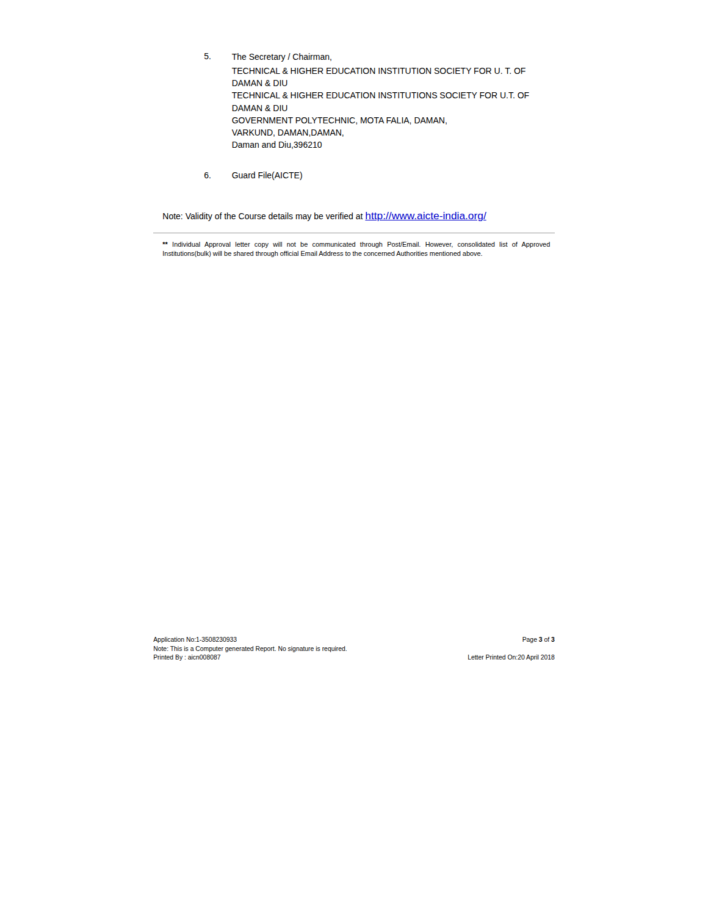5.
The Secretary / Chairman,
TECHNICAL & HIGHER EDUCATION INSTITUTION SOCIETY FOR U. T. OF DAMAN & DIU
TECHNICAL & HIGHER EDUCATION INSTITUTIONS SOCIETY FOR U.T. OF DAMAN & DIU
GOVERNMENT POLYTECHNIC, MOTA FALIA, DAMAN,
VARKUND, DAMAN,DAMAN,
Daman and Diu,396210
6.
Guard File(AICTE)
Note: Validity of the Course details may be verified at http://www.aicte-india.org/
** Individual Approval letter copy will not be communicated through Post/Email. However, consolidated list of Approved Institutions(bulk) will be shared through official Email Address to the concerned Authorities mentioned above.
Application No:1-3508230933
Note: This is a Computer generated Report. No signature is required.
Printed By : aicn008087
Page 3 of 3
Letter Printed On:20 April 2018